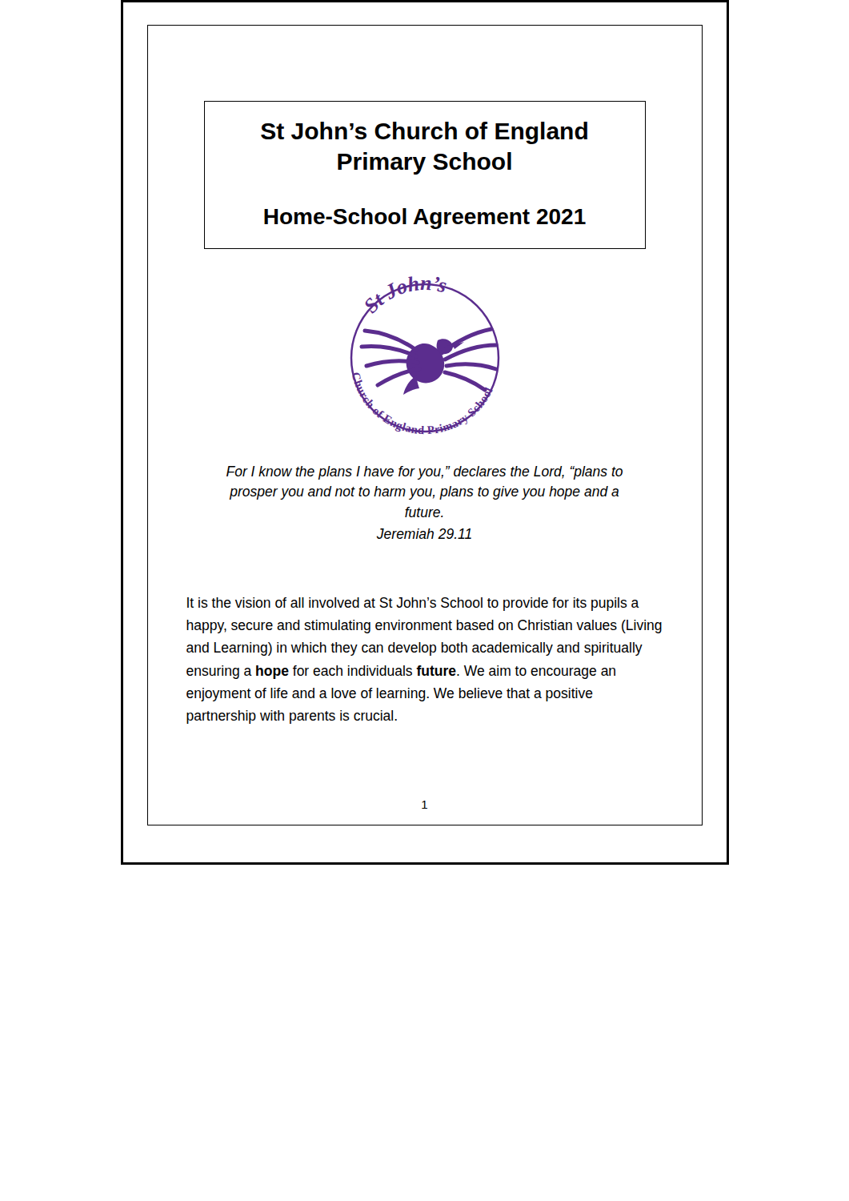St John’s Church of England
Primary School
Home-School Agreement 2021
St John’s Church of England Primary School
For I know the plans I have for you,” declares the Lord, “plans to prosper you and not to harm you, plans to give you hope and a future. Jeremiah 29.11
It is the vision of all involved at St John’s School to provide for its pupils a happy, secure and stimulating environment based on Christian values (Living and Learning) in which they can develop both academically and spiritually ensuring a hope for each individuals future. We aim to encourage an enjoyment of life and a love of learning. We believe that a positive partnership with parents is crucial.
1